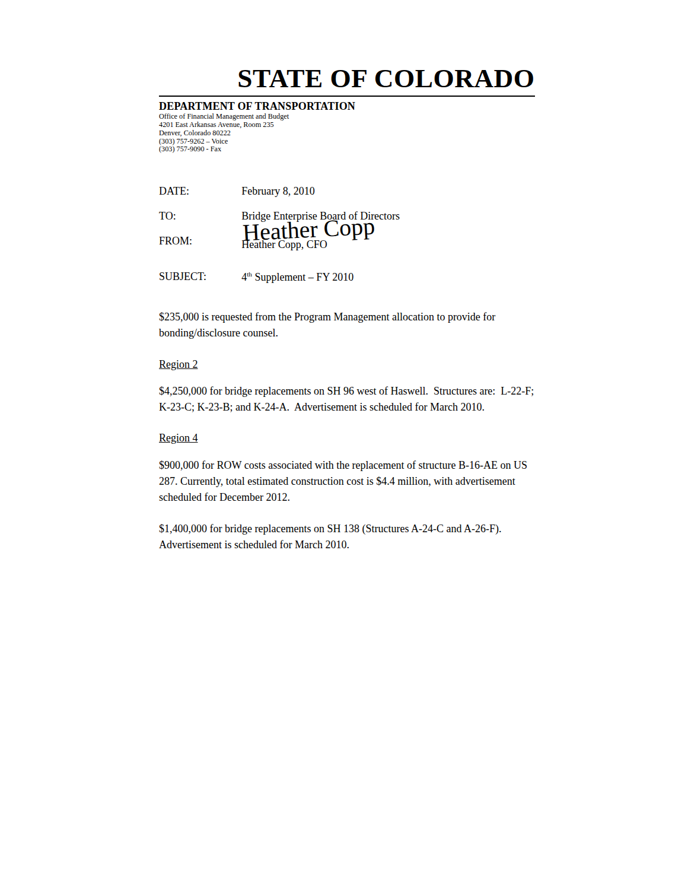STATE OF COLORADO
DEPARTMENT OF TRANSPORTATION
Office of Financial Management and Budget
4201 East Arkansas Avenue, Room 235
Denver, Colorado 80222
(303) 757-9262 – Voice
(303) 757-9090 - Fax
| DATE: | February 8, 2010 |
| TO: | Bridge Enterprise Board of Directors |
| FROM: | Heather Copp Heather Copp, CFO |
| SUBJECT: | 4 th Supplement – FY 2010 |
$235,000 is requested from the Program Management allocation to provide for bonding/disclosure counsel.
Region 2
$4,250,000 for bridge replacements on SH 96 west of Haswell. Structures are: L-22-F; K-23-C; K-23-B; and K-24-A. Advertisement is scheduled for March 2010.
Region 4
$900,000 for ROW costs associated with the replacement of structure B-16-AE on US 287. Currently, total estimated construction cost is $4.4 million, with advertisement scheduled for December 2012.
$1,400,000 for bridge replacements on SH 138 (Structures A-24-C and A-26-F). Advertisement is scheduled for March 2010.